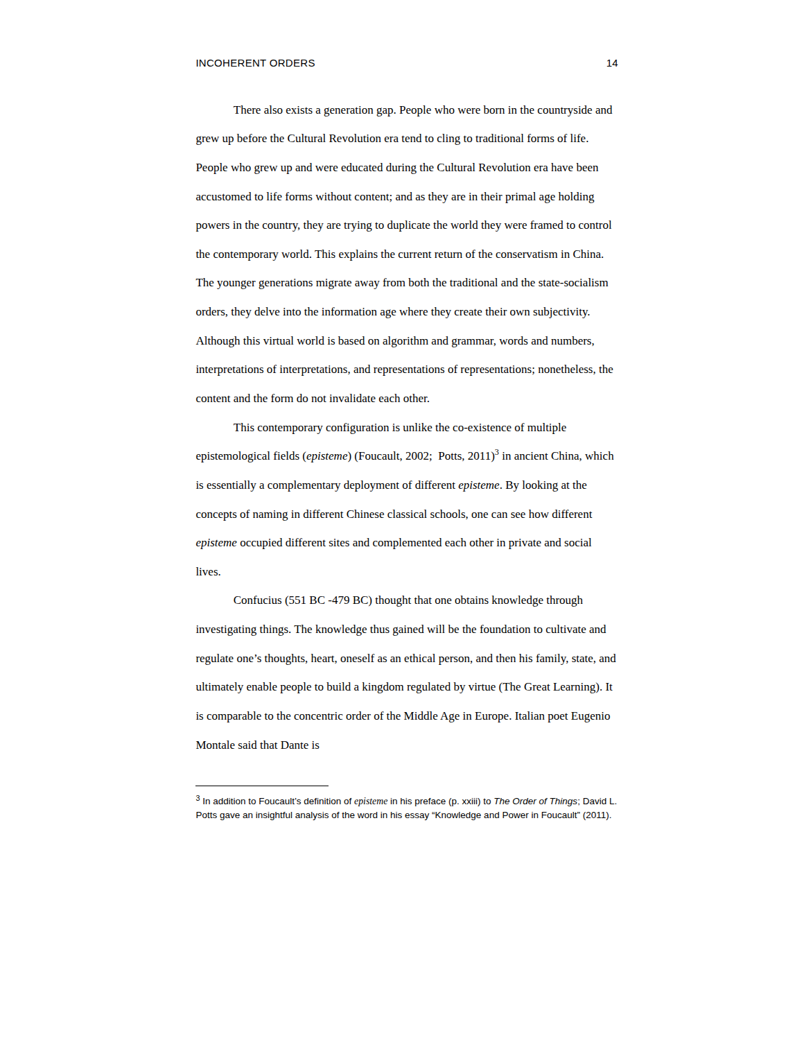Incoherent Orders 14
There also exists a generation gap. People who were born in the countryside and grew up before the Cultural Revolution era tend to cling to traditional forms of life. People who grew up and were educated during the Cultural Revolution era have been accustomed to life forms without content; and as they are in their primal age holding powers in the country, they are trying to duplicate the world they were framed to control the contemporary world. This explains the current return of the conservatism in China. The younger generations migrate away from both the traditional and the state-socialism orders, they delve into the information age where they create their own subjectivity. Although this virtual world is based on algorithm and grammar, words and numbers, interpretations of interpretations, and representations of representations; nonetheless, the content and the form do not invalidate each other.
This contemporary configuration is unlike the co-existence of multiple epistemological fields (episteme) (Foucault, 2002; Potts, 2011)3 in ancient China, which is essentially a complementary deployment of different episteme. By looking at the concepts of naming in different Chinese classical schools, one can see how different episteme occupied different sites and complemented each other in private and social lives.
Confucius (551 BC -479 BC) thought that one obtains knowledge through investigating things. The knowledge thus gained will be the foundation to cultivate and regulate one’s thoughts, heart, oneself as an ethical person, and then his family, state, and ultimately enable people to build a kingdom regulated by virtue (The Great Learning). It is comparable to the concentric order of the Middle Age in Europe. Italian poet Eugenio Montale said that Dante is
3 In addition to Foucault’s definition of episteme in his preface (p. xxiii) to The Order of Things; David L. Potts gave an insightful analysis of the word in his essay “Knowledge and Power in Foucault” (2011).